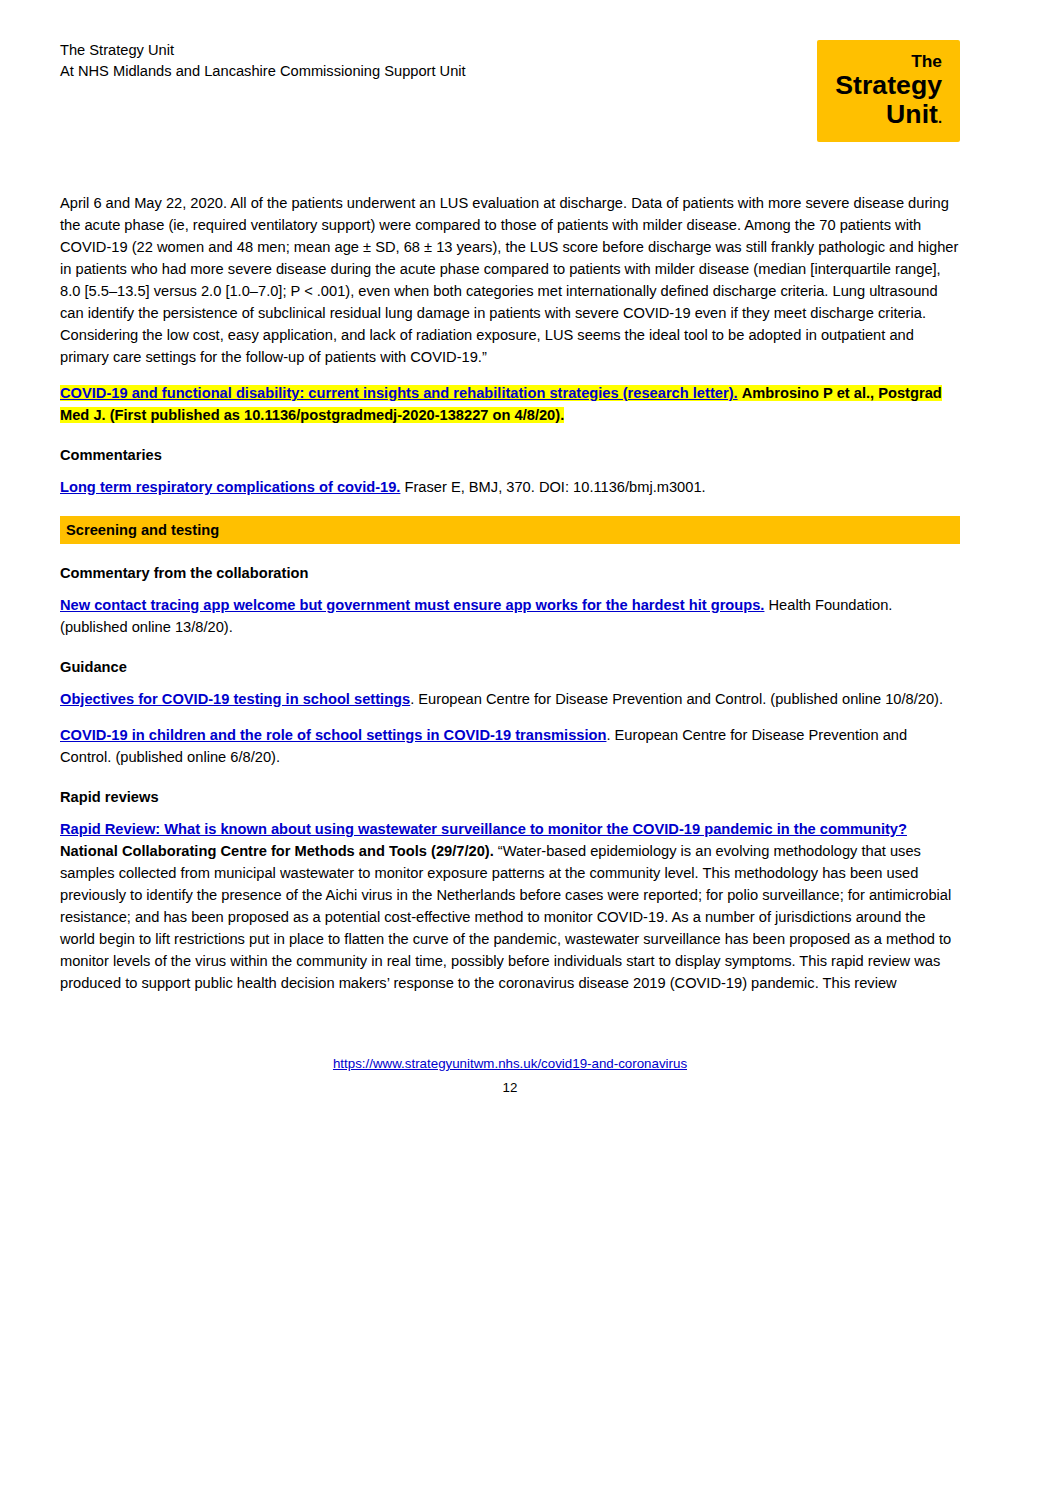The Strategy Unit
At NHS Midlands and Lancashire Commissioning Support Unit
The Strategy
Unit.
April 6 and May 22, 2020. All of the patients underwent an LUS evaluation at discharge. Data of patients with more severe disease during the acute phase (ie, required ventilatory support) were compared to those of patients with milder disease. Among the 70 patients with COVID-19 (22 women and 48 men; mean age ± SD, 68 ± 13 years), the LUS score before discharge was still frankly pathologic and higher in patients who had more severe disease during the acute phase compared to patients with milder disease (median [interquartile range], 8.0 [5.5–13.5] versus 2.0 [1.0–7.0]; P < .001), even when both categories met internationally defined discharge criteria. Lung ultrasound can identify the persistence of subclinical residual lung damage in patients with severe COVID-19 even if they meet discharge criteria. Considering the low cost, easy application, and lack of radiation exposure, LUS seems the ideal tool to be adopted in outpatient and primary care settings for the follow-up of patients with COVID-19.”
COVID-19 and functional disability: current insights and rehabilitation strategies (research letter). Ambrosino P et al., Postgrad Med J. (First published as 10.1136/postgradmedj-2020-138227 on 4/8/20).
Commentaries
Long term respiratory complications of covid-19. Fraser E, BMJ, 370. DOI: 10.1136/bmj.m3001.
Screening and testing
Commentary from the collaboration
New contact tracing app welcome but government must ensure app works for the hardest hit groups. Health Foundation. (published online 13/8/20).
Guidance
Objectives for COVID-19 testing in school settings. European Centre for Disease Prevention and Control. (published online 10/8/20).
COVID-19 in children and the role of school settings in COVID-19 transmission. European Centre for Disease Prevention and Control. (published online 6/8/20).
Rapid reviews
Rapid Review: What is known about using wastewater surveillance to monitor the COVID-19 pandemic in the community? National Collaborating Centre for Methods and Tools (29/7/20). “Water-based epidemiology is an evolving methodology that uses samples collected from municipal wastewater to monitor exposure patterns at the community level. This methodology has been used previously to identify the presence of the Aichi virus in the Netherlands before cases were reported; for polio surveillance; for antimicrobial resistance; and has been proposed as a potential cost-effective method to monitor COVID-19. As a number of jurisdictions around the world begin to lift restrictions put in place to flatten the curve of the pandemic, wastewater surveillance has been proposed as a method to monitor levels of the virus within the community in real time, possibly before individuals start to display symptoms. This rapid review was produced to support public health decision makers’ response to the coronavirus disease 2019 (COVID-19) pandemic. This review
https://www.strategyunitwm.nhs.uk/covid19-and-coronavirus
12